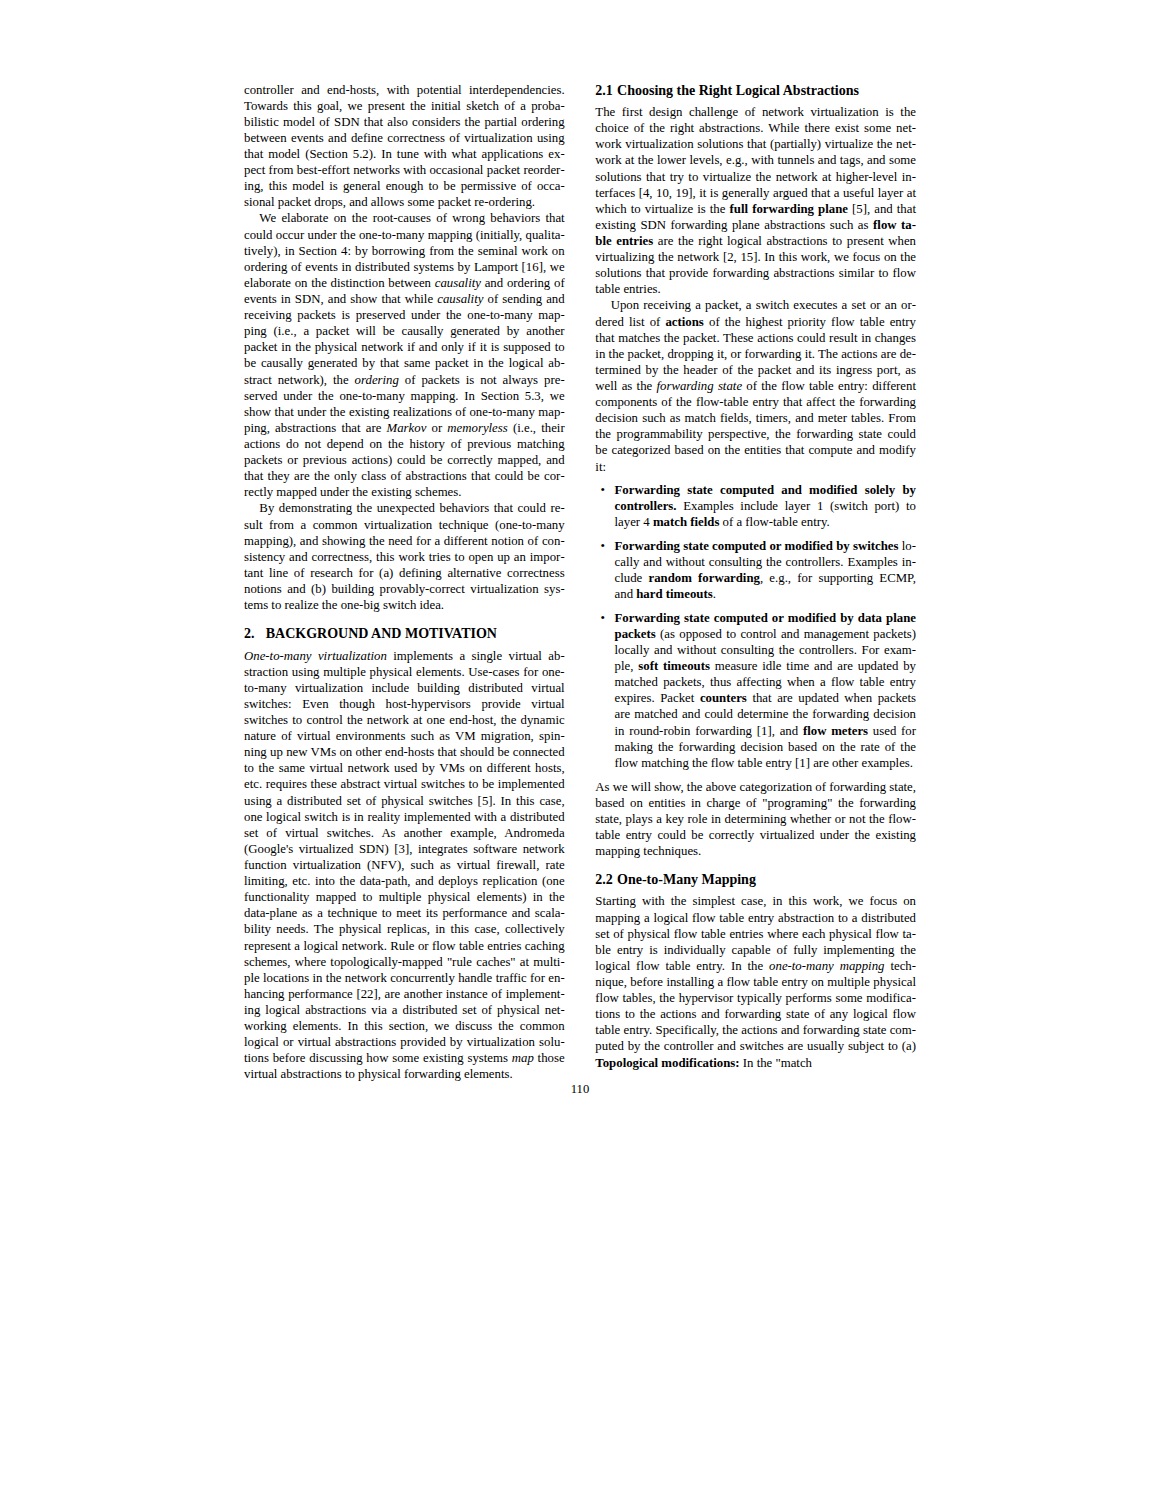controller and end-hosts, with potential interdependencies. Towards this goal, we present the initial sketch of a probabilistic model of SDN that also considers the partial ordering between events and define correctness of virtualization using that model (Section 5.2). In tune with what applications expect from best-effort networks with occasional packet reordering, this model is general enough to be permissive of occasional packet drops, and allows some packet re-ordering.
We elaborate on the root-causes of wrong behaviors that could occur under the one-to-many mapping (initially, qualitatively), in Section 4: by borrowing from the seminal work on ordering of events in distributed systems by Lamport [16], we elaborate on the distinction between causality and ordering of events in SDN, and show that while causality of sending and receiving packets is preserved under the one-to-many mapping (i.e., a packet will be causally generated by another packet in the physical network if and only if it is supposed to be causally generated by that same packet in the logical abstract network), the ordering of packets is not always preserved under the one-to-many mapping. In Section 5.3, we show that under the existing realizations of one-to-many mapping, abstractions that are Markov or memoryless (i.e., their actions do not depend on the history of previous matching packets or previous actions) could be correctly mapped, and that they are the only class of abstractions that could be correctly mapped under the existing schemes.
By demonstrating the unexpected behaviors that could result from a common virtualization technique (one-to-many mapping), and showing the need for a different notion of consistency and correctness, this work tries to open up an important line of research for (a) defining alternative correctness notions and (b) building provably-correct virtualization systems to realize the one-big switch idea.
2. BACKGROUND AND MOTIVATION
One-to-many virtualization implements a single virtual abstraction using multiple physical elements. Use-cases for one-to-many virtualization include building distributed virtual switches: Even though host-hypervisors provide virtual switches to control the network at one end-host, the dynamic nature of virtual environments such as VM migration, spinning up new VMs on other end-hosts that should be connected to the same virtual network used by VMs on different hosts, etc. requires these abstract virtual switches to be implemented using a distributed set of physical switches [5]. In this case, one logical switch is in reality implemented with a distributed set of virtual switches. As another example, Andromeda (Google's virtualized SDN) [3], integrates software network function virtualization (NFV), such as virtual firewall, rate limiting, etc. into the data-path, and deploys replication (one functionality mapped to multiple physical elements) in the data-plane as a technique to meet its performance and scalability needs. The physical replicas, in this case, collectively represent a logical network. Rule or flow table entries caching schemes, where topologically-mapped "rule caches" at multiple locations in the network concurrently handle traffic for enhancing performance [22], are another instance of implementing logical abstractions via a distributed set of physical networking elements. In this section, we discuss the common logical or virtual abstractions provided by virtualization solutions before discussing how some existing systems map those virtual abstractions to physical forwarding elements.
2.1 Choosing the Right Logical Abstractions
The first design challenge of network virtualization is the choice of the right abstractions. While there exist some network virtualization solutions that (partially) virtualize the network at the lower levels, e.g., with tunnels and tags, and some solutions that try to virtualize the network at higher-level interfaces [4, 10, 19], it is generally argued that a useful layer at which to virtualize is the full forwarding plane [5], and that existing SDN forwarding plane abstractions such as flow table entries are the right logical abstractions to present when virtualizing the network [2, 15]. In this work, we focus on the solutions that provide forwarding abstractions similar to flow table entries.
Upon receiving a packet, a switch executes a set or an ordered list of actions of the highest priority flow table entry that matches the packet. These actions could result in changes in the packet, dropping it, or forwarding it. The actions are determined by the header of the packet and its ingress port, as well as the forwarding state of the flow table entry: different components of the flow-table entry that affect the forwarding decision such as match fields, timers, and meter tables. From the programmability perspective, the forwarding state could be categorized based on the entities that compute and modify it:
Forwarding state computed and modified solely by controllers. Examples include layer 1 (switch port) to layer 4 match fields of a flow-table entry.
Forwarding state computed or modified by switches locally and without consulting the controllers. Examples include random forwarding, e.g., for supporting ECMP, and hard timeouts.
Forwarding state computed or modified by data plane packets (as opposed to control and management packets) locally and without consulting the controllers. For example, soft timeouts measure idle time and are updated by matched packets, thus affecting when a flow table entry expires. Packet counters that are updated when packets are matched and could determine the forwarding decision in round-robin forwarding [1], and flow meters used for making the forwarding decision based on the rate of the flow matching the flow table entry [1] are other examples.
As we will show, the above categorization of forwarding state, based on entities in charge of "programing" the forwarding state, plays a key role in determining whether or not the flow-table entry could be correctly virtualized under the existing mapping techniques.
2.2 One-to-Many Mapping
Starting with the simplest case, in this work, we focus on mapping a logical flow table entry abstraction to a distributed set of physical flow table entries where each physical flow table entry is individually capable of fully implementing the logical flow table entry. In the one-to-many mapping technique, before installing a flow table entry on multiple physical flow tables, the hypervisor typically performs some modifications to the actions and forwarding state of any logical flow table entry. Specifically, the actions and forwarding state computed by the controller and switches are usually subject to (a) Topological modifications: In the "match
110